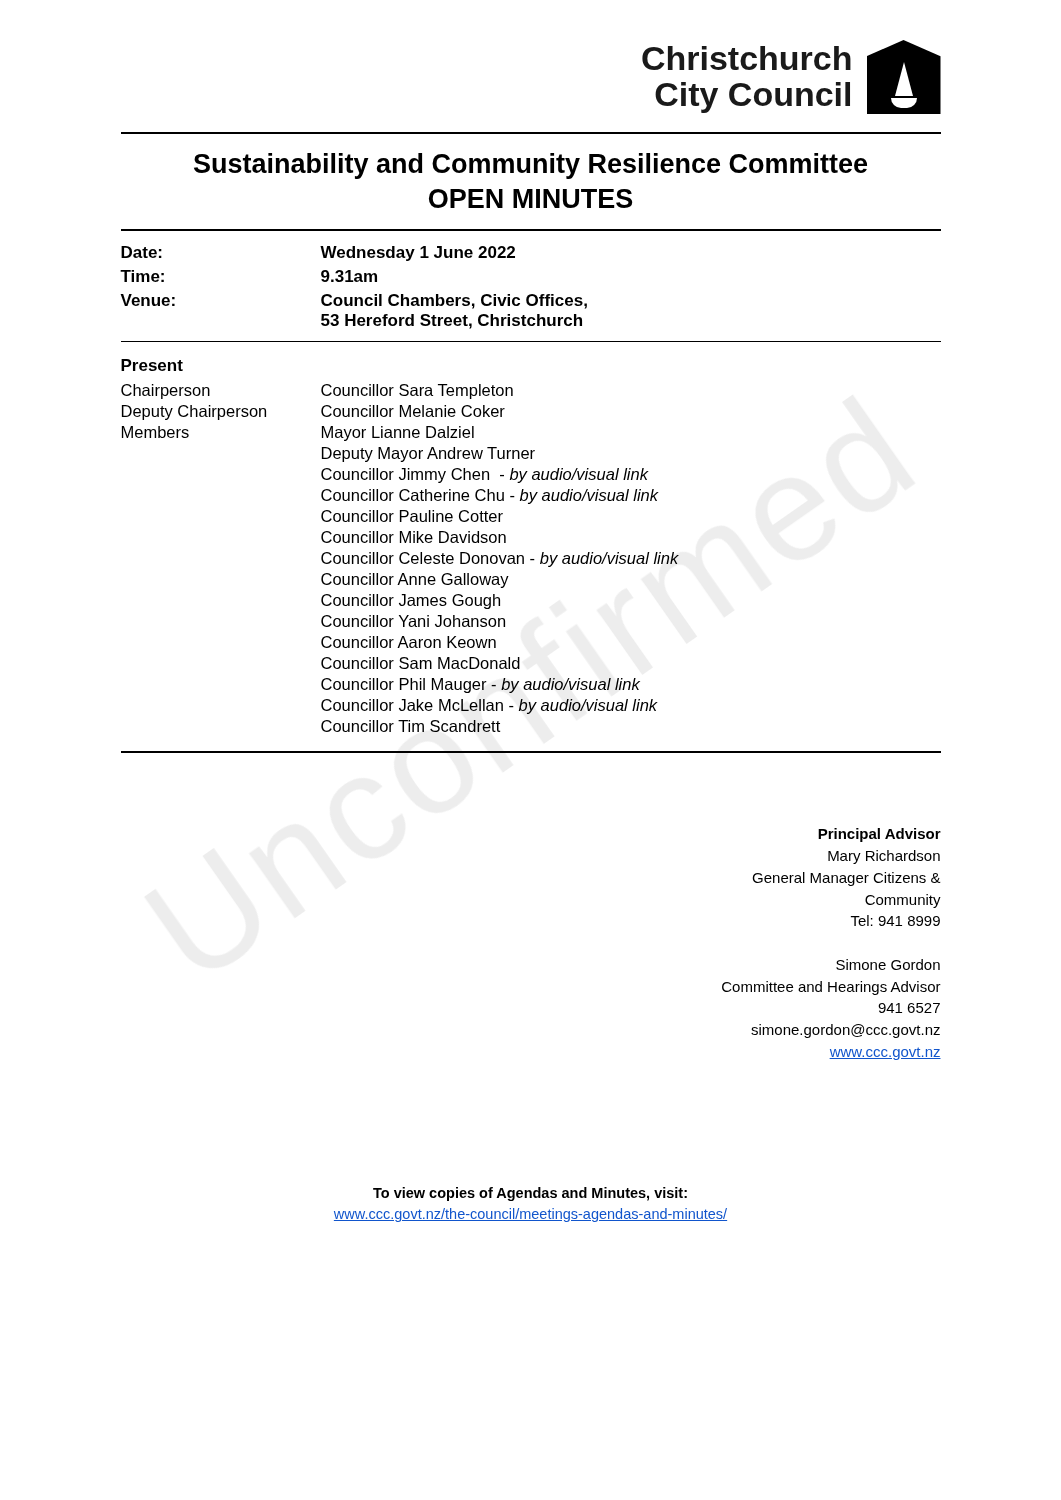Christchurch City Council
Sustainability and Community Resilience Committee
OPEN MINUTES
| Date: | Wednesday 1 June 2022 |
| Time: | 9.31am |
| Venue: | Council Chambers, Civic Offices, 53 Hereford Street, Christchurch |
Present
| Chairperson | Councillor Sara Templeton |
| Deputy Chairperson | Councillor Melanie Coker |
| Members | Mayor Lianne Dalziel |
| | Deputy Mayor Andrew Turner |
| | Councillor Jimmy Chen - by audio/visual link |
| | Councillor Catherine Chu - by audio/visual link |
| | Councillor Pauline Cotter |
| | Councillor Mike Davidson |
| | Councillor Celeste Donovan - by audio/visual link |
| | Councillor Anne Galloway |
| | Councillor James Gough |
| | Councillor Yani Johanson |
| | Councillor Aaron Keown |
| | Councillor Sam MacDonald |
| | Councillor Phil Mauger - by audio/visual link |
| | Councillor Jake McLellan - by audio/visual link |
| | Councillor Tim Scandrett |
Principal Advisor
Mary Richardson
General Manager Citizens &
Community
Tel: 941 8999
Simone Gordon
Committee and Hearings Advisor
941 6527
simone.gordon@ccc.govt.nz
www.ccc.govt.nz
To view copies of Agendas and Minutes, visit:
www.ccc.govt.nz/the-council/meetings-agendas-and-minutes/